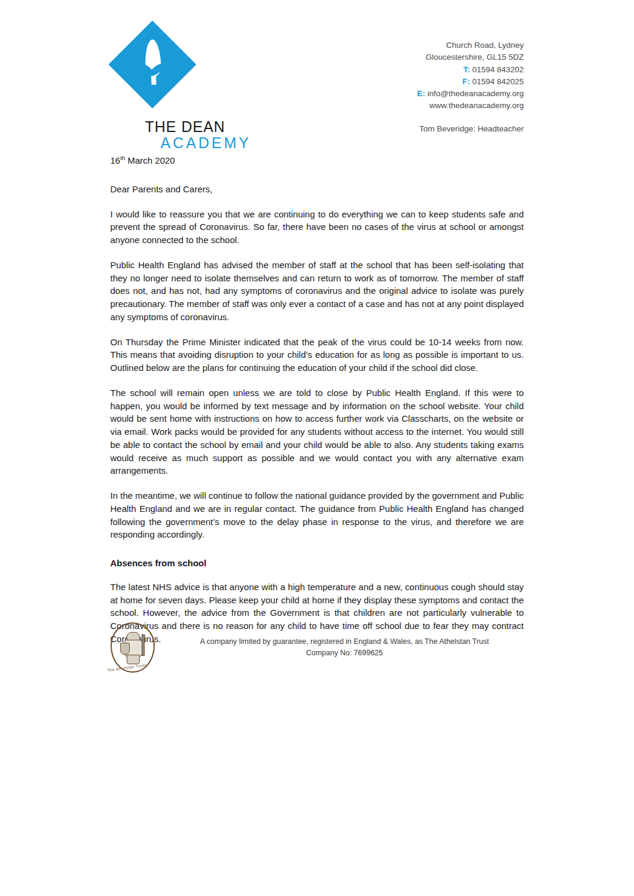TH E DEAN
ACADEMY
Church Road, Lydney
Gloucestershire, GL15 5DZ
T: 01594 843202
F: 01594 842025
E: info@thedeanacademy.org
www.thedeanacademy.org
Tom Beveridge: Headteacher
16th March 2020
Dear Parents and Carers,
I would like to reassure you that we are continuing to do everything we can to keep students safe and prevent the spread of Coronavirus. So far, there have been no cases of the virus at school or amongst anyone connected to the school.
Public Health England has advised the member of staff at the school that has been self-isolating that they no longer need to isolate themselves and can return to work as of tomorrow. The member of staff does not, and has not, had any symptoms of coronavirus and the original advice to isolate was purely precautionary. The member of staff was only ever a contact of a case and has not at any point displayed any symptoms of coronavirus.
On Thursday the Prime Minister indicated that the peak of the virus could be 10-14 weeks from now. This means that avoiding disruption to your child’s education for as long as possible is important to us. Outlined below are the plans for continuing the education of your child if the school did close.
The school will remain open unless we are told to close by Public Health England. If this were to happen, you would be informed by text message and by information on the school website. Your child would be sent home with instructions on how to access further work via Classcharts, on the website or via email. Work packs would be provided for any students without access to the internet. You would still be able to contact the school by email and your child would be able to also. Any students taking exams would receive as much support as possible and we would contact you with any alternative exam arrangements.
In the meantime, we will continue to follow the national guidance provided by the government and Public Health England and we are in regular contact. The guidance from Public Health England has changed following the government’s move to the delay phase in response to the virus, and therefore we are responding accordingly.
Absences from school
The latest NHS advice is that anyone with a high temperature and a new, continuous cough should stay at home for seven days. Please keep your child at home if they display these symptoms and contact the school. However, the advice from the Government is that children are not particularly vulnerable to Coronavirus and there is no reason for any child to have time off school due to fear they may contract Coronavirus.
The Athelstan Trust
A company limited by guarantee, registered in England & Wales, as The Athelstan Trust
Company No: 7699625